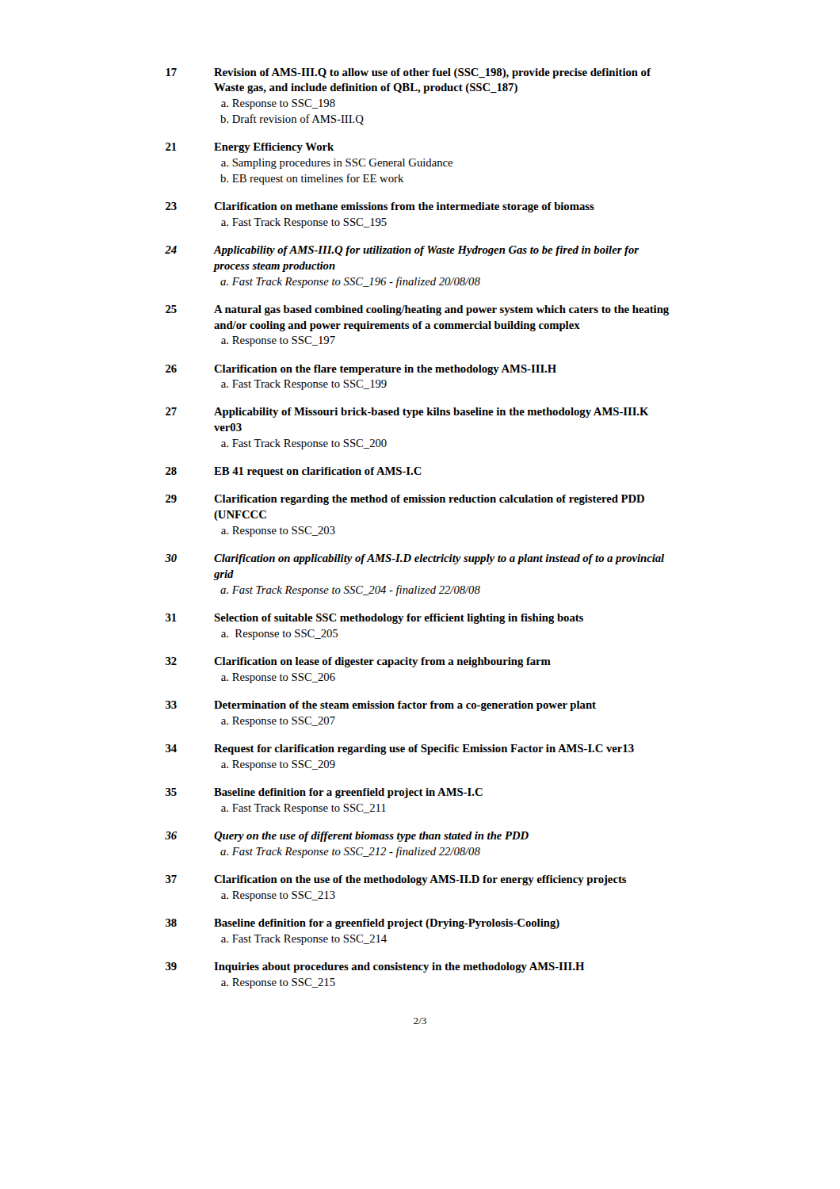17
Revision of AMS-III.Q to allow use of other fuel (SSC_198), provide precise definition of Waste gas, and include definition of QBL, product (SSC_187)
Response to SSC_198
Draft revision of AMS-III.Q
21
Energy Efficiency Work
Sampling procedures in SSC General Guidance
EB request on timelines for EE work
23
Clarification on methane emissions from the intermediate storage of biomass
Fast Track Response to SSC_195
24
Applicability of AMS-III.Q for utilization of Waste Hydrogen Gas to be fired in boiler for process steam production
Fast Track Response to SSC_196 - finalized 20/08/08
25
A natural gas based combined cooling/heating and power system which caters to the heating and/or cooling and power requirements of a commercial building complex
Response to SSC_197
26
Clarification on the flare temperature in the methodology AMS-III.H
Fast Track Response to SSC_199
27
Applicability of Missouri brick-based type kilns baseline in the methodology AMS-III.K ver03
Fast Track Response to SSC_200
28
EB 41 request on clarification of AMS-I.C
29
Clarification regarding the method of emission reduction calculation of registered PDD (UNFCCC
Response to SSC_203
30
Clarification on applicability of AMS-I.D electricity supply to a plant instead of to a provincial grid
Fast Track Response to SSC_204 - finalized 22/08/08
31
Selection of suitable SSC methodology for efficient lighting in fishing boats
Response to SSC_205
32
Clarification on lease of digester capacity from a neighbouring farm
Response to SSC_206
33
Determination of the steam emission factor from a co-generation power plant
Response to SSC_207
34
Request for clarification regarding use of Specific Emission Factor in AMS-I.C ver13
Response to SSC_209
35
Baseline definition for a greenfield project in AMS-I.C
Fast Track Response to SSC_211
36
Query on the use of different biomass type than stated in the PDD
Fast Track Response to SSC_212 - finalized 22/08/08
37
Clarification on the use of the methodology AMS-II.D for energy efficiency projects
Response to SSC_213
38
Baseline definition for a greenfield project (Drying-Pyrolosis-Cooling)
Fast Track Response to SSC_214
39
Inquiries about procedures and consistency in the methodology AMS-III.H
Response to SSC_215
2/3